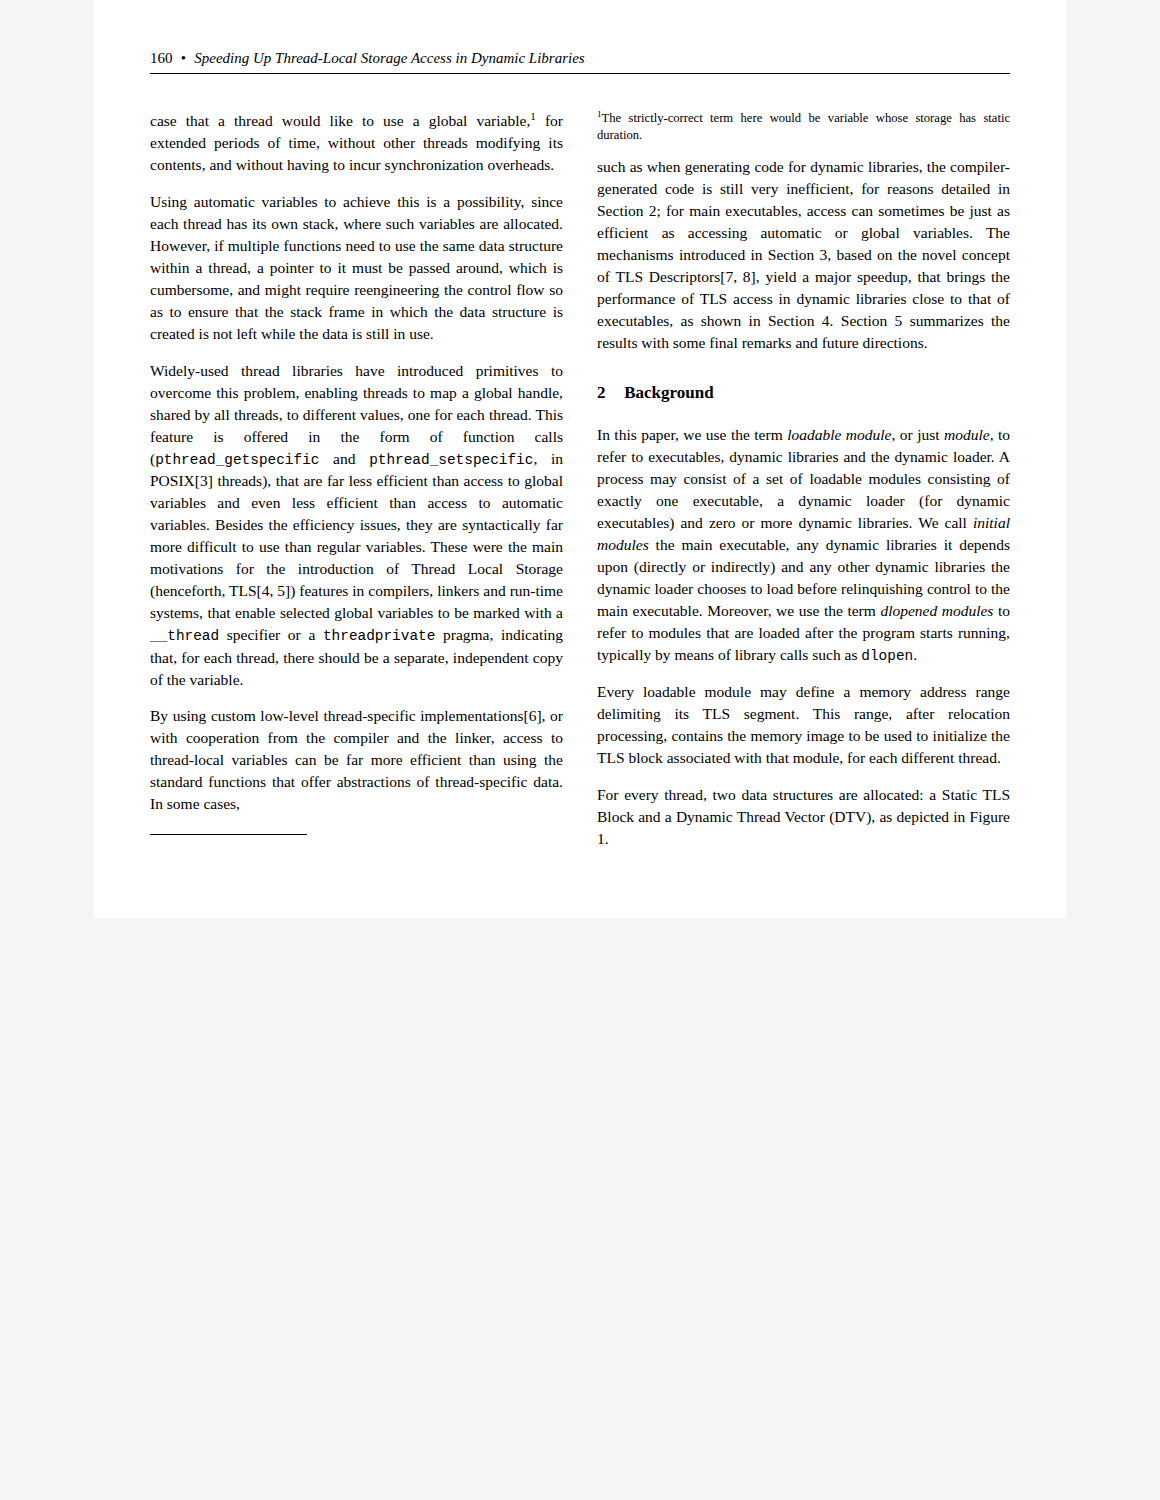160•Speeding Up Thread-Local Storage Access in Dynamic Libraries
case that a thread would like to use a global variable,1 for extended periods of time, without other threads modifying its contents, and without having to incur synchronization overheads.
Using automatic variables to achieve this is a possibility, since each thread has its own stack, where such variables are allocated. However, if multiple functions need to use the same data structure within a thread, a pointer to it must be passed around, which is cumbersome, and might require reengineering the control flow so as to ensure that the stack frame in which the data structure is created is not left while the data is still in use.
Widely-used thread libraries have introduced primitives to overcome this problem, enabling threads to map a global handle, shared by all threads, to different values, one for each thread. This feature is offered in the form of function calls (pthread_getspecific and pthread_setspecific, in POSIX[3] threads), that are far less efficient than access to global variables and even less efficient than access to automatic variables. Besides the efficiency issues, they are syntactically far more difficult to use than regular variables. These were the main motivations for the introduction of Thread Local Storage (henceforth, TLS[4, 5]) features in compilers, linkers and run-time systems, that enable selected global variables to be marked with a __thread specifier or a threadprivate pragma, indicating that, for each thread, there should be a separate, independent copy of the variable.
By using custom low-level thread-specific implementations[6], or with cooperation from the compiler and the linker, access to thread-local variables can be far more efficient than using the standard functions that offer abstractions of thread-specific data. In some cases,
1The strictly-correct term here would be variable whose storage has static duration.
such as when generating code for dynamic libraries, the compiler-generated code is still very inefficient, for reasons detailed in Section 2; for main executables, access can sometimes be just as efficient as accessing automatic or global variables. The mechanisms introduced in Section 3, based on the novel concept of TLS Descriptors[7, 8], yield a major speedup, that brings the performance of TLS access in dynamic libraries close to that of executables, as shown in Section 4. Section 5 summarizes the results with some final remarks and future directions.
2 Background
In this paper, we use the term loadable module, or just module, to refer to executables, dynamic libraries and the dynamic loader. A process may consist of a set of loadable modules consisting of exactly one executable, a dynamic loader (for dynamic executables) and zero or more dynamic libraries. We call initial modules the main executable, any dynamic libraries it depends upon (directly or indirectly) and any other dynamic libraries the dynamic loader chooses to load before relinquishing control to the main executable. Moreover, we use the term dlopened modules to refer to modules that are loaded after the program starts running, typically by means of library calls such as dlopen.
Every loadable module may define a memory address range delimiting its TLS segment. This range, after relocation processing, contains the memory image to be used to initialize the TLS block associated with that module, for each different thread.
For every thread, two data structures are allocated: a Static TLS Block and a Dynamic Thread Vector (DTV), as depicted in Figure 1.